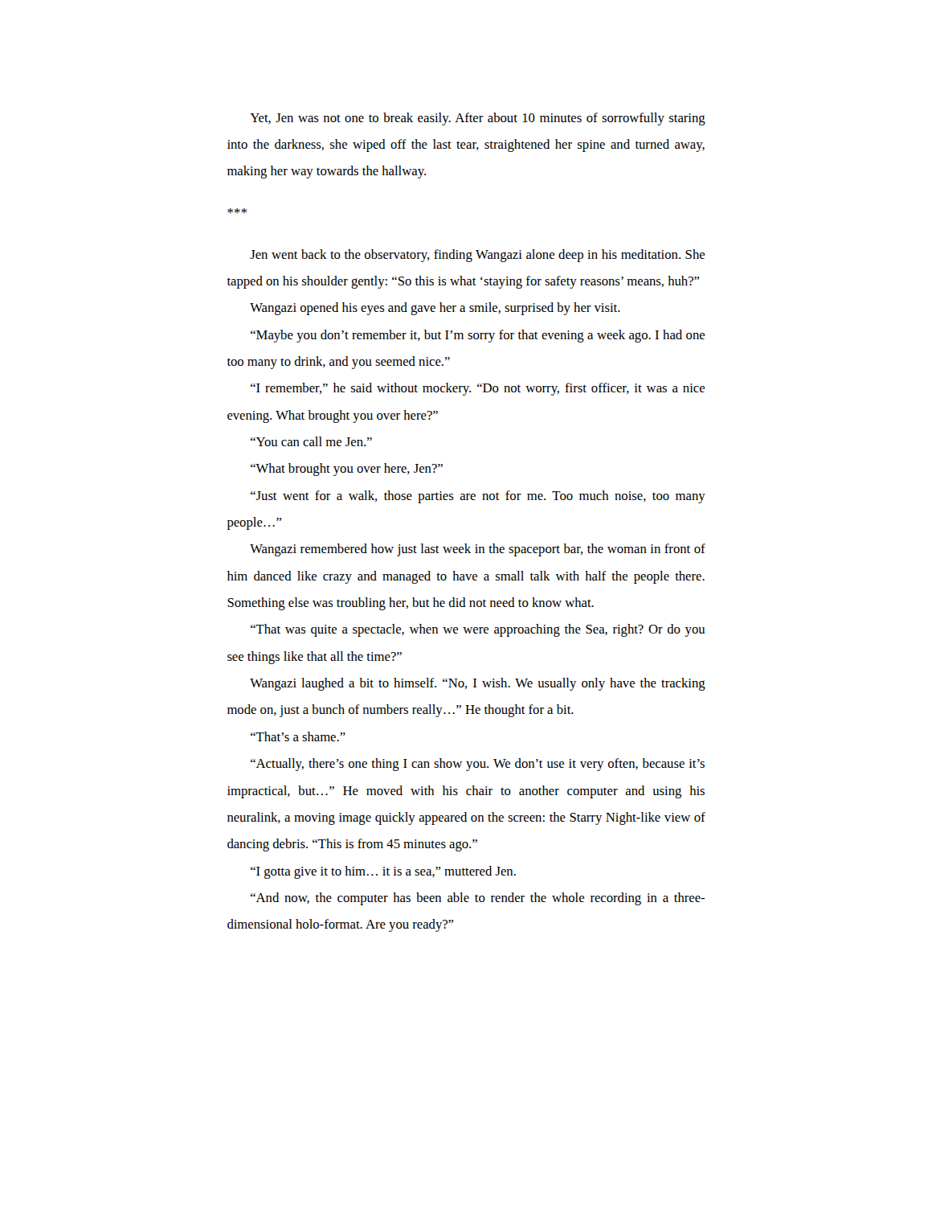Yet, Jen was not one to break easily. After about 10 minutes of sorrowfully staring into the darkness, she wiped off the last tear, straightened her spine and turned away, making her way towards the hallway.
***
Jen went back to the observatory, finding Wangazi alone deep in his meditation. She tapped on his shoulder gently: “So this is what ‘staying for safety reasons’ means, huh?”
Wangazi opened his eyes and gave her a smile, surprised by her visit.
“Maybe you don’t remember it, but I’m sorry for that evening a week ago. I had one too many to drink, and you seemed nice.”
“I remember,” he said without mockery. “Do not worry, first officer, it was a nice evening. What brought you over here?”
“You can call me Jen.”
“What brought you over here, Jen?”
“Just went for a walk, those parties are not for me. Too much noise, too many people…”
Wangazi remembered how just last week in the spaceport bar, the woman in front of him danced like crazy and managed to have a small talk with half the people there. Something else was troubling her, but he did not need to know what.
“That was quite a spectacle, when we were approaching the Sea, right? Or do you see things like that all the time?”
Wangazi laughed a bit to himself. “No, I wish. We usually only have the tracking mode on, just a bunch of numbers really…” He thought for a bit.
“That’s a shame.”
“Actually, there’s one thing I can show you. We don’t use it very often, because it’s impractical, but…” He moved with his chair to another computer and using his neuralink, a moving image quickly appeared on the screen: the Starry Night-like view of dancing debris. “This is from 45 minutes ago.”
“I gotta give it to him… it is a sea,” muttered Jen.
“And now, the computer has been able to render the whole recording in a three-dimensional holo-format. Are you ready?”